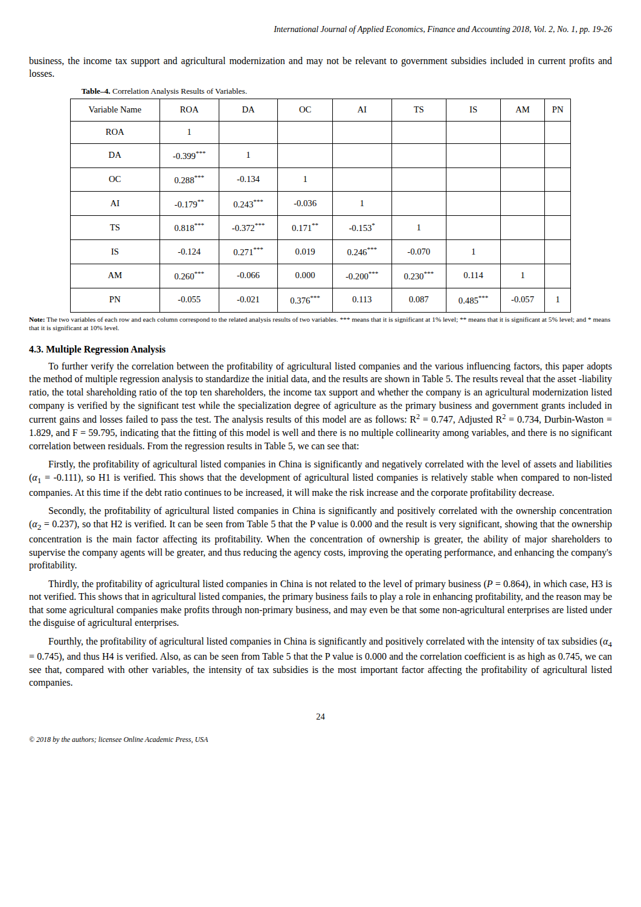International Journal of Applied Economics, Finance and Accounting 2018, Vol. 2, No. 1, pp. 19-26
business, the income tax support and agricultural modernization and may not be relevant to government subsidies included in current profits and losses.
Table–4. Correlation Analysis Results of Variables.
| Variable Name | ROA | DA | OC | AI | TS | IS | AM | PN |
| --- | --- | --- | --- | --- | --- | --- | --- | --- |
| ROA | 1 | | | | | | | |
| DA | -0.399 *** | 1 | | | | | | |
| OC | 0.288 *** | -0.134 | 1 | | | | | |
| AI | -0.179 ** | 0.243 *** | -0.036 | 1 | | | | |
| TS | 0.818 *** | -0.372 *** | 0.171 ** | -0.153 * | 1 | | | |
| IS | -0.124 | 0.271 *** | 0.019 | 0.246 *** | -0.070 | 1 | | |
| AM | 0.260 *** | -0.066 | 0.000 | -0.200 *** | 0.230 *** | 0.114 | 1 | |
| PN | -0.055 | -0.021 | 0.376 *** | 0.113 | 0.087 | 0.485 *** | -0.057 | 1 |
Note: The two variables of each row and each column correspond to the related analysis results of two variables. *** means that it is significant at 1% level; ** means that it is significant at 5% level; and * means that it is significant at 10% level.
4.3. Multiple Regression Analysis
To further verify the correlation between the profitability of agricultural listed companies and the various influencing factors, this paper adopts the method of multiple regression analysis to standardize the initial data, and the results are shown in Table 5. The results reveal that the asset -liability ratio, the total shareholding ratio of the top ten shareholders, the income tax support and whether the company is an agricultural modernization listed company is verified by the significant test while the specialization degree of agriculture as the primary business and government grants included in current gains and losses failed to pass the test. The analysis results of this model are as follows: R2 = 0.747, Adjusted R2 = 0.734, Durbin-Waston = 1.829, and F = 59.795, indicating that the fitting of this model is well and there is no multiple collinearity among variables, and there is no significant correlation between residuals. From the regression results in Table 5, we can see that:
Firstly, the profitability of agricultural listed companies in China is significantly and negatively correlated with the level of assets and liabilities (α1 = -0.111), so H1 is verified. This shows that the development of agricultural listed companies is relatively stable when compared to non-listed companies. At this time if the debt ratio continues to be increased, it will make the risk increase and the corporate profitability decrease.
Secondly, the profitability of agricultural listed companies in China is significantly and positively correlated with the ownership concentration (α2 = 0.237), so that H2 is verified. It can be seen from Table 5 that the P value is 0.000 and the result is very significant, showing that the ownership concentration is the main factor affecting its profitability. When the concentration of ownership is greater, the ability of major shareholders to supervise the company agents will be greater, and thus reducing the agency costs, improving the operating performance, and enhancing the company's profitability.
Thirdly, the profitability of agricultural listed companies in China is not related to the level of primary business (P = 0.864), in which case, H3 is not verified. This shows that in agricultural listed companies, the primary business fails to play a role in enhancing profitability, and the reason may be that some agricultural companies make profits through non-primary business, and may even be that some non-agricultural enterprises are listed under the disguise of agricultural enterprises.
Fourthly, the profitability of agricultural listed companies in China is significantly and positively correlated with the intensity of tax subsidies (α4 = 0.745), and thus H4 is verified. Also, as can be seen from Table 5 that the P value is 0.000 and the correlation coefficient is as high as 0.745, we can see that, compared with other variables, the intensity of tax subsidies is the most important factor affecting the profitability of agricultural listed companies.
24
© 2018 by the authors; licensee Online Academic Press, USA